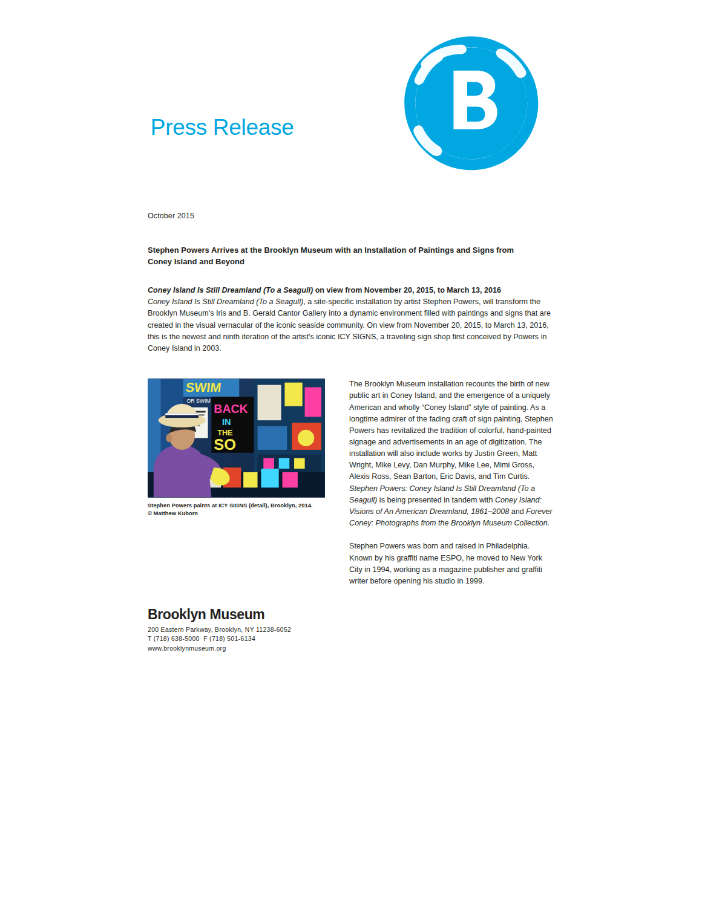Press Release
Brooklyn Museum B logo
October 2015
Stephen Powers Arrives at the Brooklyn Museum with an Installation of Paintings and Signs from Coney Island and Beyond
Coney Island Is Still Dreamland (To a Seagull) on view from November 20, 2015, to March 13, 2016
Coney Island Is Still Dreamland (To a Seagull), a site-specific installation by artist Stephen Powers, will transform the Brooklyn Museum's Iris and B. Gerald Cantor Gallery into a dynamic environment filled with paintings and signs that are created in the visual vernacular of the iconic seaside community. On view from November 20, 2015, to March 13, 2016, this is the newest and ninth iteration of the artist's iconic ICY SIGNS, a traveling sign shop first conceived by Powers in Coney Island in 2003.
Stephen Powers paints at ICY SIGNS SWIM OR SWIM BACK IN THE SO
Stephen Powers paints at ICY SIGNS (detail), Brooklyn, 2014.
© Matthew Kuborn
The Brooklyn Museum installation recounts the birth of new public art in Coney Island, and the emergence of a uniquely American and wholly “Coney Island” style of painting. As a longtime admirer of the fading craft of sign painting, Stephen Powers has revitalized the tradition of colorful, hand-painted signage and advertisements in an age of digitization. The installation will also include works by Justin Green, Matt Wright, Mike Levy, Dan Murphy, Mike Lee, Mimi Gross, Alexis Ross, Sean Barton, Eric Davis, and Tim Curtis. Stephen Powers: Coney Island Is Still Dreamland (To a Seagull) is being presented in tandem with Coney Island: Visions of An American Dreamland, 1861–2008 and Forever Coney: Photographs from the Brooklyn Museum Collection.
Stephen Powers was born and raised in Philadelphia. Known by his graffiti name ESPO, he moved to New York City in 1994, working as a magazine publisher and graffiti writer before opening his studio in 1999.
Brooklyn Museum
200 Eastern Parkway, Brooklyn, NY 11238-6052
T (718) 638-5000 F (718) 501-6134
www.brooklynmuseum.org